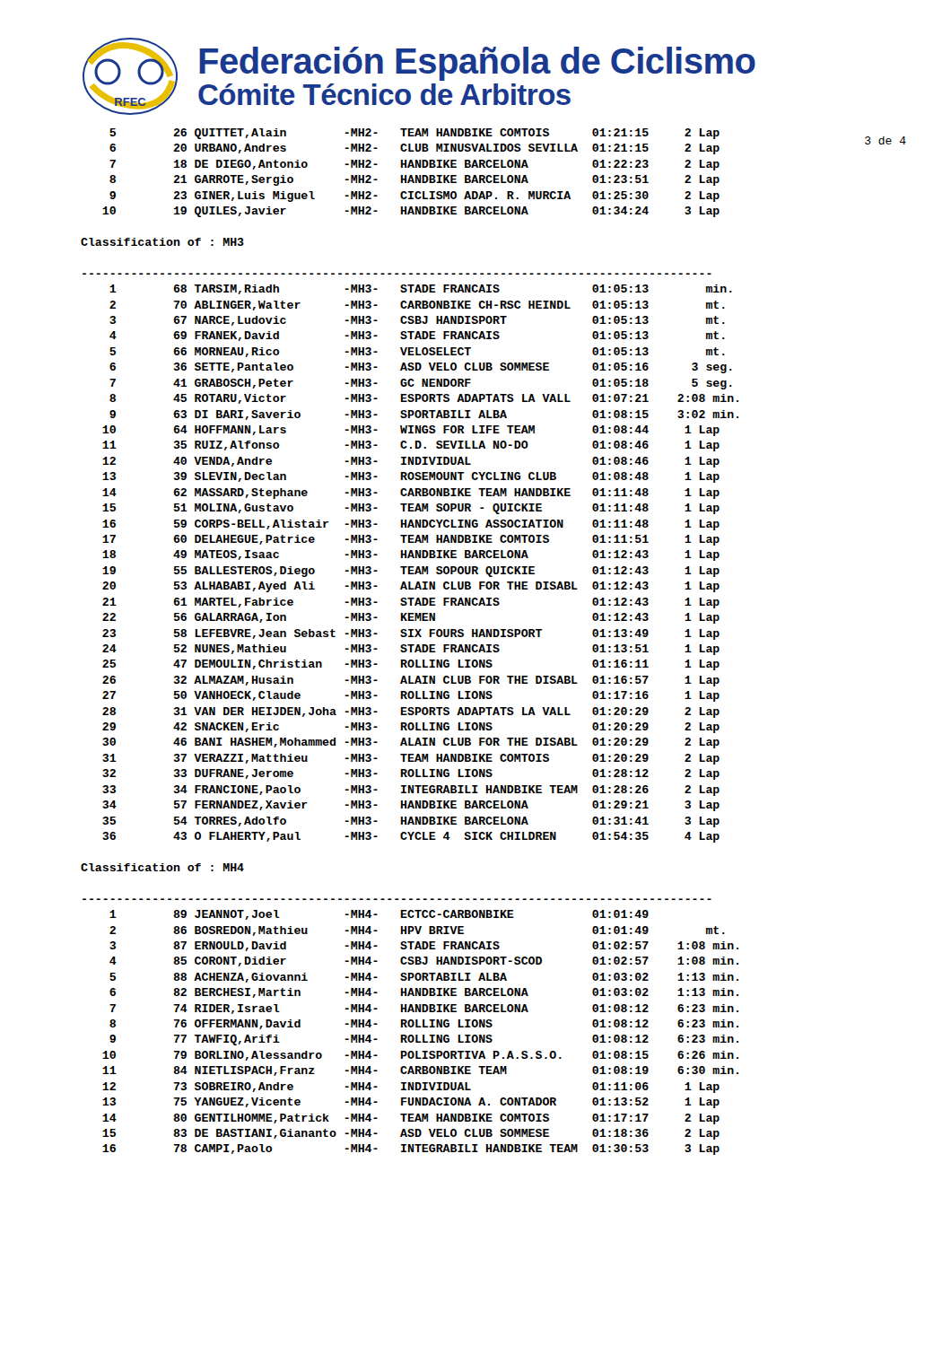RFEC
Federación Española de Ciclismo
Cómite Técnico de Arbitros
3 de 4
    5        26 QUITTET,Alain        -MH2-   TEAM HANDBIKE COMTOIS      01:21:15     2 Lap
    6        20 URBANO,Andres        -MH2-   CLUB MINUSVALIDOS SEVILLA  01:21:15     2 Lap
    7        18 DE DIEGO,Antonio     -MH2-   HANDBIKE BARCELONA         01:22:23     2 Lap
    8        21 GARROTE,Sergio       -MH2-   HANDBIKE BARCELONA         01:23:51     2 Lap
    9        23 GINER,Luis Miguel    -MH2-   CICLISMO ADAP. R. MURCIA   01:25:30     2 Lap
   10        19 QUILES,Javier        -MH2-   HANDBIKE BARCELONA         01:34:24     3 Lap

Classification of : MH3

-----------------------------------------------------------------------------------------
    1        68 TARSIM,Riadh         -MH3-   STADE FRANCAIS             01:05:13        min.
    2        70 ABLINGER,Walter      -MH3-   CARBONBIKE CH-RSC HEINDL   01:05:13        mt.
    3        67 NARCE,Ludovic        -MH3-   CSBJ HANDISPORT            01:05:13        mt.
    4        69 FRANEK,David         -MH3-   STADE FRANCAIS             01:05:13        mt.
    5        66 MORNEAU,Rico         -MH3-   VELOSELECT                 01:05:13        mt.
    6        36 SETTE,Pantaleo       -MH3-   ASD VELO CLUB SOMMESE      01:05:16      3 seg.
    7        41 GRABOSCH,Peter       -MH3-   GC NENDORF                 01:05:18      5 seg.
    8        45 ROTARU,Victor        -MH3-   ESPORTS ADAPTATS LA VALL   01:07:21    2:08 min.
    9        63 DI BARI,Saverio      -MH3-   SPORTABILI ALBA            01:08:15    3:02 min.
   10        64 HOFFMANN,Lars        -MH3-   WINGS FOR LIFE TEAM        01:08:44     1 Lap
   11        35 RUIZ,Alfonso         -MH3-   C.D. SEVILLA NO-DO         01:08:46     1 Lap
   12        40 VENDA,Andre          -MH3-   INDIVIDUAL                 01:08:46     1 Lap
   13        39 SLEVIN,Declan        -MH3-   ROSEMOUNT CYCLING CLUB     01:08:48     1 Lap
   14        62 MASSARD,Stephane     -MH3-   CARBONBIKE TEAM HANDBIKE   01:11:48     1 Lap
   15        51 MOLINA,Gustavo       -MH3-   TEAM SOPUR - QUICKIE       01:11:48     1 Lap
   16        59 CORPS-BELL,Alistair  -MH3-   HANDCYCLING ASSOCIATION    01:11:48     1 Lap
   17        60 DELAHEGUE,Patrice    -MH3-   TEAM HANDBIKE COMTOIS      01:11:51     1 Lap
   18        49 MATEOS,Isaac         -MH3-   HANDBIKE BARCELONA         01:12:43     1 Lap
   19        55 BALLESTEROS,Diego    -MH3-   TEAM SOPOUR QUICKIE        01:12:43     1 Lap
   20        53 ALHABABI,Ayed Ali    -MH3-   ALAIN CLUB FOR THE DISABL  01:12:43     1 Lap
   21        61 MARTEL,Fabrice       -MH3-   STADE FRANCAIS             01:12:43     1 Lap
   22        56 GALARRAGA,Ion        -MH3-   KEMEN                      01:12:43     1 Lap
   23        58 LEFEBVRE,Jean Sebast -MH3-   SIX FOURS HANDISPORT       01:13:49     1 Lap
   24        52 NUNES,Mathieu        -MH3-   STADE FRANCAIS             01:13:51     1 Lap
   25        47 DEMOULIN,Christian   -MH3-   ROLLING LIONS              01:16:11     1 Lap
   26        32 ALMAZAM,Husain       -MH3-   ALAIN CLUB FOR THE DISABL  01:16:57     1 Lap
   27        50 VANHOECK,Claude      -MH3-   ROLLING LIONS              01:17:16     1 Lap
   28        31 VAN DER HEIJDEN,Joha -MH3-   ESPORTS ADAPTATS LA VALL   01:20:29     2 Lap
   29        42 SNACKEN,Eric         -MH3-   ROLLING LIONS              01:20:29     2 Lap
   30        46 BANI HASHEM,Mohammed -MH3-   ALAIN CLUB FOR THE DISABL  01:20:29     2 Lap
   31        37 VERAZZI,Matthieu     -MH3-   TEAM HANDBIKE COMTOIS      01:20:29     2 Lap
   32        33 DUFRANE,Jerome       -MH3-   ROLLING LIONS              01:28:12     2 Lap
   33        34 FRANCIONE,Paolo      -MH3-   INTEGRABILI HANDBIKE TEAM  01:28:26     2 Lap
   34        57 FERNANDEZ,Xavier     -MH3-   HANDBIKE BARCELONA         01:29:21     3 Lap
   35        54 TORRES,Adolfo        -MH3-   HANDBIKE BARCELONA         01:31:41     3 Lap
   36        43 O FLAHERTY,Paul      -MH3-   CYCLE 4  SICK CHILDREN     01:54:35     4 Lap

Classification of : MH4

-----------------------------------------------------------------------------------------
    1        89 JEANNOT,Joel         -MH4-   ECTCC-CARBONBIKE           01:01:49
    2        86 BOSREDON,Mathieu     -MH4-   HPV BRIVE                  01:01:49        mt.
    3        87 ERNOULD,David        -MH4-   STADE FRANCAIS             01:02:57    1:08 min.
    4        85 CORONT,Didier        -MH4-   CSBJ HANDISPORT-SCOD       01:02:57    1:08 min.
    5        88 ACHENZA,Giovanni     -MH4-   SPORTABILI ALBA            01:03:02    1:13 min.
    6        82 BERCHESI,Martin      -MH4-   HANDBIKE BARCELONA         01:03:02    1:13 min.
    7        74 RIDER,Israel         -MH4-   HANDBIKE BARCELONA         01:08:12    6:23 min.
    8        76 OFFERMANN,David      -MH4-   ROLLING LIONS              01:08:12    6:23 min.
    9        77 TAWFIQ,Arifi         -MH4-   ROLLING LIONS              01:08:12    6:23 min.
   10        79 BORLINO,Alessandro   -MH4-   POLISPORTIVA P.A.S.S.O.    01:08:15    6:26 min.
   11        84 NIETLISPACH,Franz    -MH4-   CARBONBIKE TEAM            01:08:19    6:30 min.
   12        73 SOBREIRO,Andre       -MH4-   INDIVIDUAL                 01:11:06     1 Lap
   13        75 YANGUEZ,Vicente      -MH4-   FUNDACIONA A. CONTADOR     01:13:52     1 Lap
   14        80 GENTILHOMME,Patrick  -MH4-   TEAM HANDBIKE COMTOIS      01:17:17     2 Lap
   15        83 DE BASTIANI,Giananto -MH4-   ASD VELO CLUB SOMMESE      01:18:36     2 Lap
   16        78 CAMPI,Paolo          -MH4-   INTEGRABILI HANDBIKE TEAM  01:30:53     3 Lap